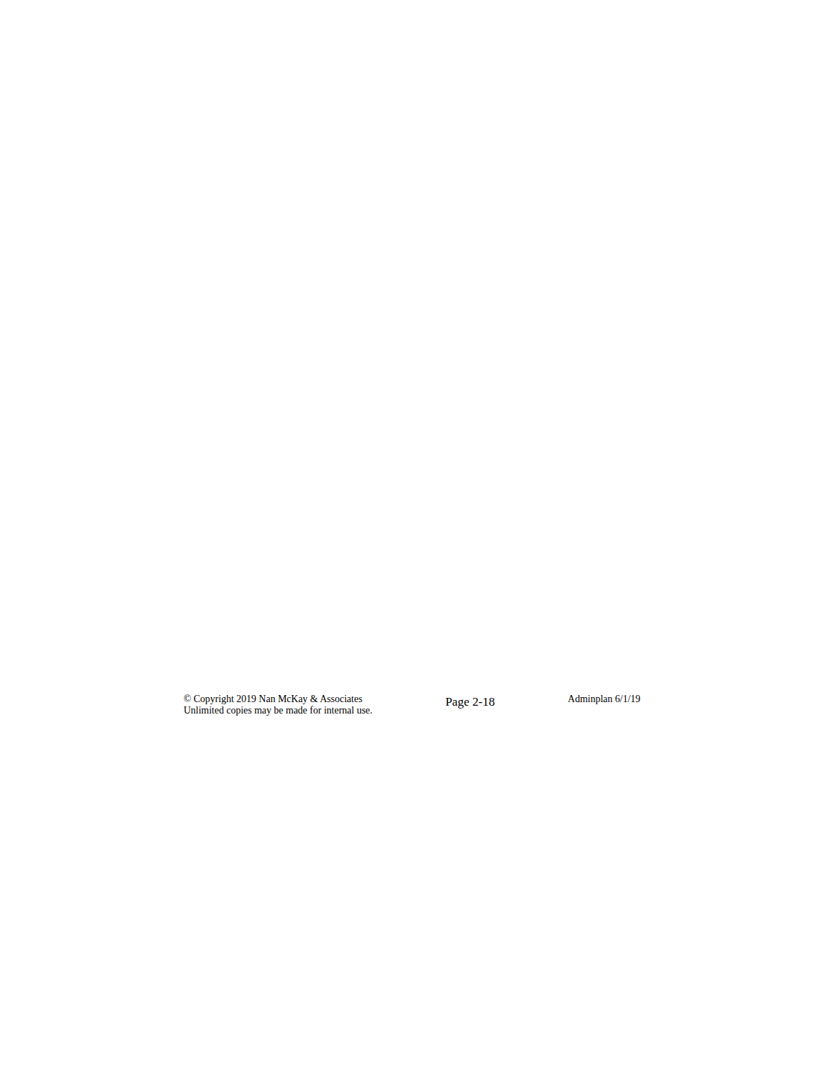© Copyright 2019 Nan McKay & Associates
Unlimited copies may be made for internal use.
Page 2-18
Adminplan 6/1/19